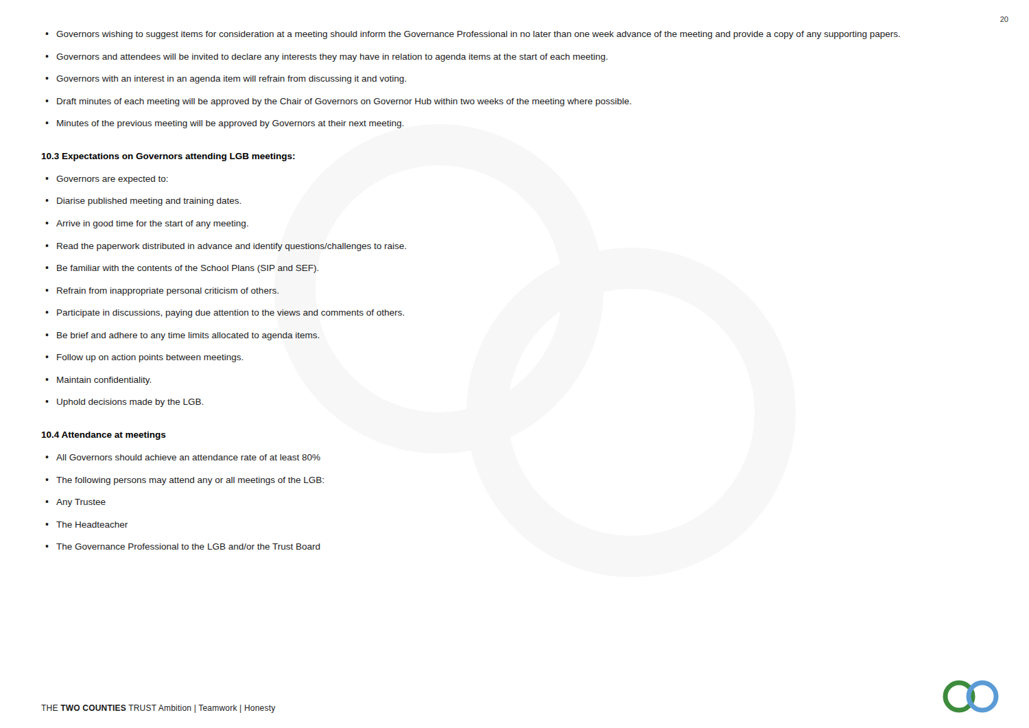20
Governors wishing to suggest items for consideration at a meeting should inform the Governance Professional in no later than one week advance of the meeting and provide a copy of any supporting papers.
Governors and attendees will be invited to declare any interests they may have in relation to agenda items at the start of each meeting.
Governors with an interest in an agenda item will refrain from discussing it and voting.
Draft minutes of each meeting will be approved by the Chair of Governors on Governor Hub within two weeks of the meeting where possible.
Minutes of the previous meeting will be approved by Governors at their next meeting.
10.3 Expectations on Governors attending LGB meetings:
Governors are expected to:
Diarise published meeting and training dates.
Arrive in good time for the start of any meeting.
Read the paperwork distributed in advance and identify questions/challenges to raise.
Be familiar with the contents of the School Plans (SIP and SEF).
Refrain from inappropriate personal criticism of others.
Participate in discussions, paying due attention to the views and comments of others.
Be brief and adhere to any time limits allocated to agenda items.
Follow up on action points between meetings.
Maintain confidentiality.
Uphold decisions made by the LGB.
10.4 Attendance at meetings
All Governors should achieve an attendance rate of at least 80%
The following persons may attend any or all meetings of the LGB:
Any Trustee
The Headteacher
The Governance Professional to the LGB and/or the Trust Board
THE TWO COUNTIES TRUST Ambition | Teamwork | Honesty